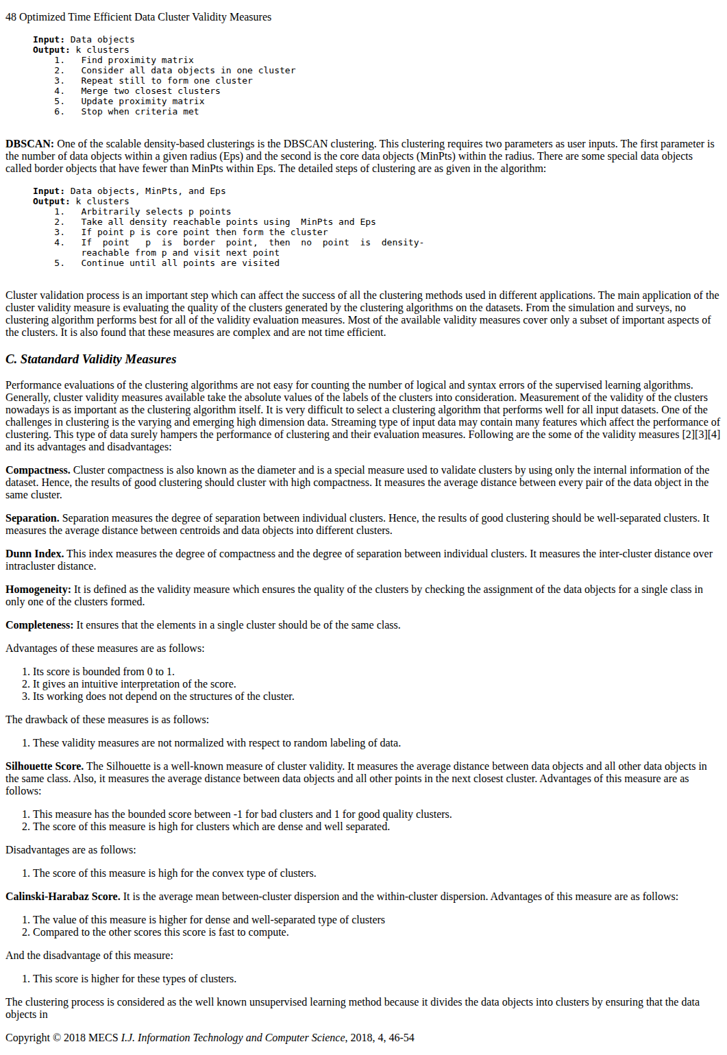48 Optimized Time Efficient Data Cluster Validity Measures
Input: Data objects
Output: k clusters
    1.   Find proximity matrix
    2.   Consider all data objects in one cluster
    3.   Repeat still to form one cluster
    4.   Merge two closest clusters
    5.   Update proximity matrix
    6.   Stop when criteria met
      
DBSCAN: One of the scalable density-based clusterings is the DBSCAN clustering. This clustering requires two parameters as user inputs. The first parameter is the number of data objects within a given radius (Eps) and the second is the core data objects (MinPts) within the radius. There are some special data objects called border objects that have fewer than MinPts within Eps. The detailed steps of clustering are as given in the algorithm:
Input: Data objects, MinPts, and Eps
Output: k clusters
    1.   Arbitrarily selects p points
    2.   Take all density reachable points using  MinPts and Eps
    3.   If point p is core point then form the cluster
    4.   If  point   p  is  border  point,  then  no  point  is  density-
         reachable from p and visit next point
    5.   Continue until all points are visited
      
Cluster validation process is an important step which can affect the success of all the clustering methods used in different applications. The main application of the cluster validity measure is evaluating the quality of the clusters generated by the clustering algorithms on the datasets. From the simulation and surveys, no clustering algorithm performs best for all of the validity evaluation measures. Most of the available validity measures cover only a subset of important aspects of the clusters. It is also found that these measures are complex and are not time efficient.
C. Statandard Validity Measures
Performance evaluations of the clustering algorithms are not easy for counting the number of logical and syntax errors of the supervised learning algorithms. Generally, cluster validity measures available take the absolute values of the labels of the clusters into consideration. Measurement of the validity of the clusters nowadays is as important as the clustering algorithm itself. It is very difficult to select a clustering algorithm that performs well for all input datasets. One of the challenges in clustering is the varying and emerging high dimension data. Streaming type of input data may contain many features which affect the performance of clustering. This type of data surely hampers the performance of clustering and their evaluation measures. Following are the some of the validity measures [2][3][4] and its advantages and disadvantages:
Compactness. Cluster compactness is also known as the diameter and is a special measure used to validate clusters by using only the internal information of the dataset. Hence, the results of good clustering should cluster with high compactness. It measures the average distance between every pair of the data object in the same cluster.
Separation. Separation measures the degree of separation between individual clusters. Hence, the results of good clustering should be well-separated clusters. It measures the average distance between centroids and data objects into different clusters.
Dunn Index. This index measures the degree of compactness and the degree of separation between individual clusters. It measures the inter-cluster distance over intracluster distance.
Homogeneity: It is defined as the validity measure which ensures the quality of the clusters by checking the assignment of the data objects for a single class in only one of the clusters formed.
Completeness: It ensures that the elements in a single cluster should be of the same class.
Advantages of these measures are as follows:
Its score is bounded from 0 to 1.
It gives an intuitive interpretation of the score.
Its working does not depend on the structures of the cluster.
The drawback of these measures is as follows:
These validity measures are not normalized with respect to random labeling of data.
Silhouette Score. The Silhouette is a well-known measure of cluster validity. It measures the average distance between data objects and all other data objects in the same class. Also, it measures the average distance between data objects and all other points in the next closest cluster. Advantages of this measure are as follows:
This measure has the bounded score between -1 for bad clusters and 1 for good quality clusters.
The score of this measure is high for clusters which are dense and well separated.
Disadvantages are as follows:
The score of this measure is high for the convex type of clusters.
Calinski-Harabaz Score. It is the average mean between-cluster dispersion and the within-cluster dispersion. Advantages of this measure are as follows:
The value of this measure is higher for dense and well-separated type of clusters
Compared to the other scores this score is fast to compute.
And the disadvantage of this measure:
This score is higher for these types of clusters.
The clustering process is considered as the well known unsupervised learning method because it divides the data objects into clusters by ensuring that the data objects in
Copyright © 2018 MECS I.J. Information Technology and Computer Science, 2018, 4, 46-54